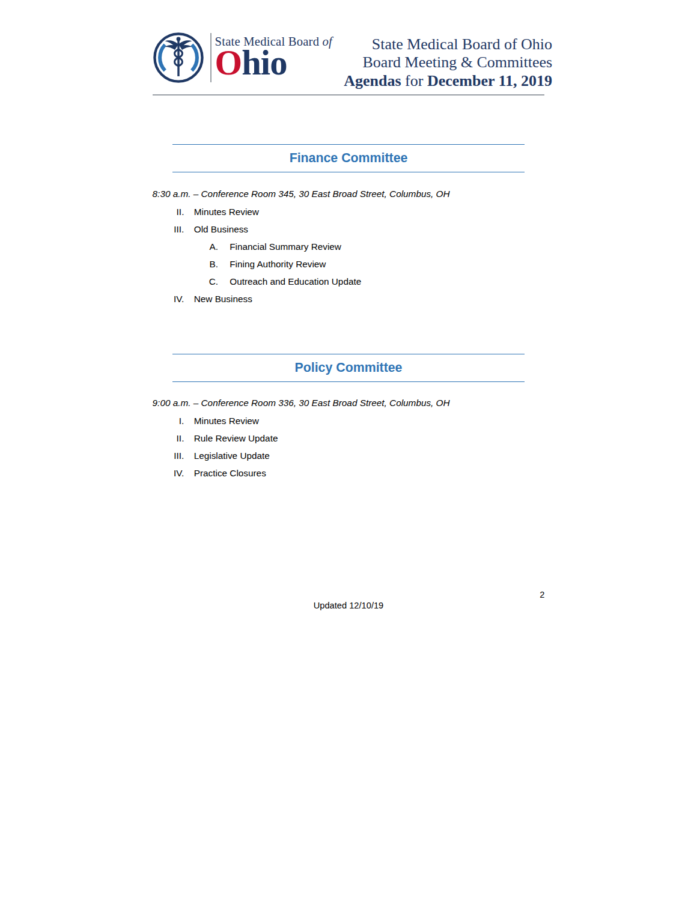State Medical Board of
Ohio
State Medical Board of Ohio
Board Meeting & Committees
Agendas for December 11, 2019
Finance Committee
8:30 a.m. – Conference Room 345, 30 East Broad Street, Columbus, OH
II. Minutes Review
III. Old Business
A. Financial Summary Review
B. Fining Authority Review
C. Outreach and Education Update
IV. New Business
Policy Committee
9:00 a.m. – Conference Room 336, 30 East Broad Street, Columbus, OH
I. Minutes Review
II. Rule Review Update
III. Legislative Update
IV. Practice Closures
2
Updated 12/10/19